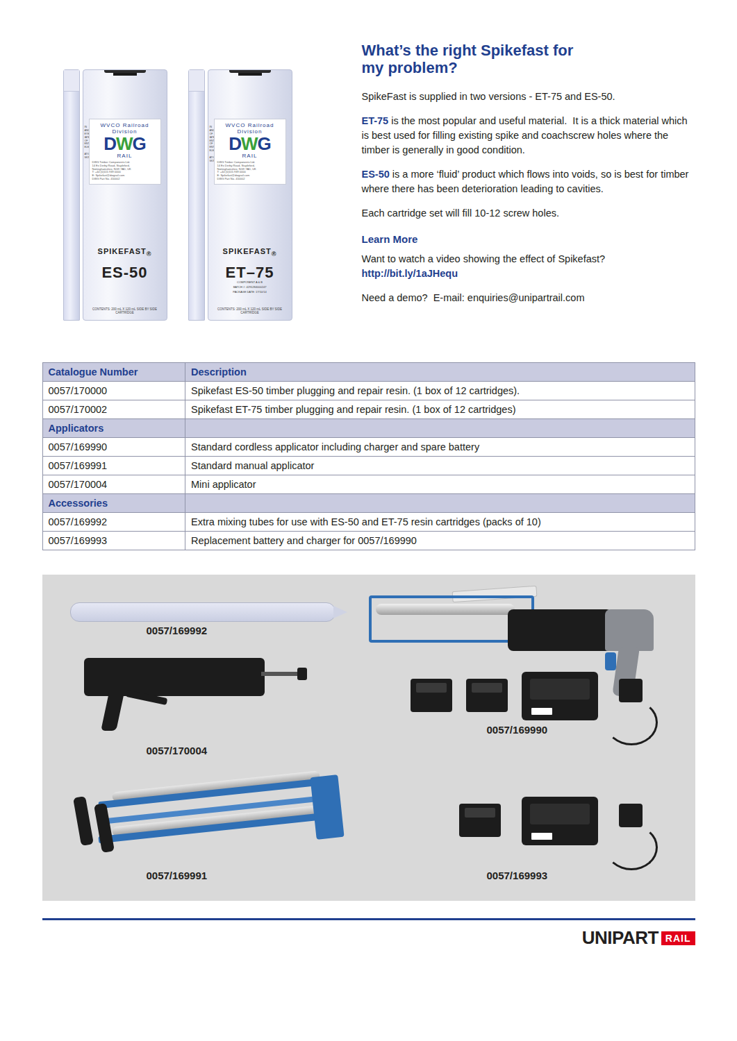IN
AND
EYES
IATELY
OF
ENTS
ELEASE
ATION
SKIN
WVCO Railroad Division
DWG
RAIL
DWG Timber Components Ltd.
14 Ex Derby Road, Stapleford,
Nottinghamshire, NG9 7AD, UK
T: +44 (0)115 939 0000
E: Spikefast@dwgrail.com
DWG Part No. 410002
SPIKEFAST®
ES-50
CONTENTS: 200 mL X 120 mL SIDE BY SIDE CARTRIDGE
IN
AND
OF
IATELY
ENTS
OF
ENTS
ELEASE
ATION
SKIN
WVCO Railroad Division
DWG
RAIL
DWG Timber Components Ltd.
14 Ex Derby Road, Stapleford,
Nottinghamshire, NG9 7AD, UK
T: +44 (0)115 939 0000
E: Spikefast@dwgrail.com
DWG Part No. 410002
SPIKEFAST®
ET–75
COMPONENT A & B
BATCH #: 4291284000247
PACKAGE DATE: 17/10/14
CONTENTS: 200 mL X 120 mL SIDE BY SIDE CARTRIDGE
What’s the right Spikefast for
my problem?
SpikeFast is supplied in two versions - ET-75 and ES-50.
ET-75 is the most popular and useful material. It is a thick material which is best used for filling existing spike and coachscrew holes where the timber is generally in good condition.
ES-50 is a more ‘fluid’ product which flows into voids, so is best for timber where there has been deterioration leading to cavities.
Each cartridge set will fill 10-12 screw holes.
Learn More
Want to watch a video showing the effect of Spikefast?
http://bit.ly/1aJHequ
Need a demo? E-mail: enquiries@unipartrail.com
| Catalogue Number | Description |
| --- | --- |
| 0057/170000 | Spikefast ES-50 timber plugging and repair resin. (1 box of 12 cartridges). |
| 0057/170002 | Spikefast ET-75 timber plugging and repair resin. (1 box of 12 cartridges) |
| Applicators | |
| 0057/169990 | Standard cordless applicator including charger and spare battery |
| 0057/169991 | Standard manual applicator |
| 0057/170004 | Mini applicator |
| Accessories | |
| 0057/169992 | Extra mixing tubes for use with ES-50 and ET-75 resin cartridges (packs of 10) |
| 0057/169993 | Replacement battery and charger for 0057/169990 |
0057/169992
0057/170004
0057/169991
0057/169990
0057/169993
UNIPART RAIL